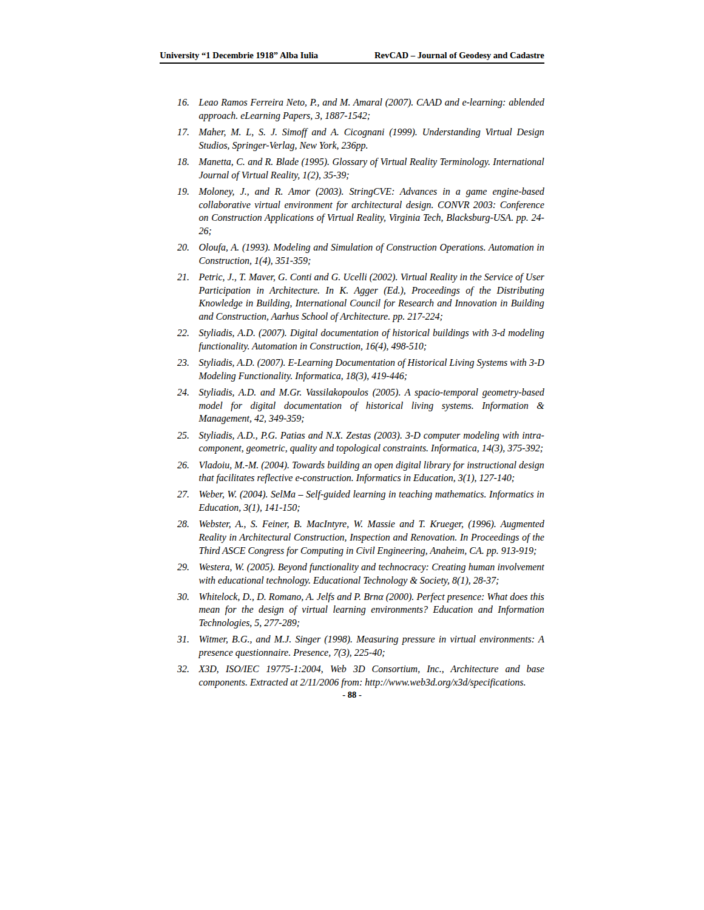University “1 Decembrie 1918” Alba Iulia RevCAD – Journal of Geodesy and Cadastre
Leao Ramos Ferreira Neto, P., and M. Amaral (2007). CAAD and e-learning: ablended approach. eLearning Papers, 3, 1887-1542;
Maher, M. L, S. J. Simoff and A. Cicognani (1999). Understanding Virtual Design Studios, Springer-Verlag, New York, 236pp.
Manetta, C. and R. Blade (1995). Glossary of Virtual Reality Terminology. International Journal of Virtual Reality, 1(2), 35-39;
Moloney, J., and R. Amor (2003). StringCVE: Advances in a game engine-based collaborative virtual environment for architectural design. CONVR 2003: Conference on Construction Applications of Virtual Reality, Virginia Tech, Blacksburg-USA. pp. 24-26;
Oloufa, A. (1993). Modeling and Simulation of Construction Operations. Automation in Construction, 1(4), 351-359;
Petric, J., T. Maver, G. Conti and G. Ucelli (2002). Virtual Reality in the Service of User Participation in Architecture. In K. Agger (Ed.), Proceedings of the Distributing Knowledge in Building, International Council for Research and Innovation in Building and Construction, Aarhus School of Architecture. pp. 217-224;
Styliadis, A.D. (2007). Digital documentation of historical buildings with 3-d modeling functionality. Automation in Construction, 16(4), 498-510;
Styliadis, A.D. (2007). E-Learning Documentation of Historical Living Systems with 3-D Modeling Functionality. Informatica, 18(3), 419-446;
Styliadis, A.D. and M.Gr. Vassilakopoulos (2005). A spacio-temporal geometry-based model for digital documentation of historical living systems. Information & Management, 42, 349-359;
Styliadis, A.D., P.G. Patias and N.X. Zestas (2003). 3-D computer modeling with intra-component, geometric, quality and topological constraints. Informatica, 14(3), 375-392;
Vladoiu, M.-M. (2004). Towards building an open digital library for instructional design that facilitates reflective e-construction. Informatics in Education, 3(1), 127-140;
Weber, W. (2004). SelMa – Self-guided learning in teaching mathematics. Informatics in Education, 3(1), 141-150;
Webster, A., S. Feiner, B. MacIntyre, W. Massie and T. Krueger, (1996). Augmented Reality in Architectural Construction, Inspection and Renovation. In Proceedings of the Third ASCE Congress for Computing in Civil Engineering, Anaheim, CA. pp. 913-919;
Westera, W. (2005). Beyond functionality and technocracy: Creating human involvement with educational technology. Educational Technology & Society, 8(1), 28-37;
Whitelock, D., D. Romano, A. Jelfs and P. Brnα (2000). Perfect presence: What does this mean for the design of virtual learning environments? Education and Information Technologies, 5, 277-289;
Witmer, B.G., and M.J. Singer (1998). Measuring pressure in virtual environments: A presence questionnaire. Presence, 7(3), 225-40;
X3D, ISO/IEC 19775-1:2004, Web 3D Consortium, Inc., Architecture and base components. Extracted at 2/11/2006 from: http://www.web3d.org/x3d/specifications.
- 88 -